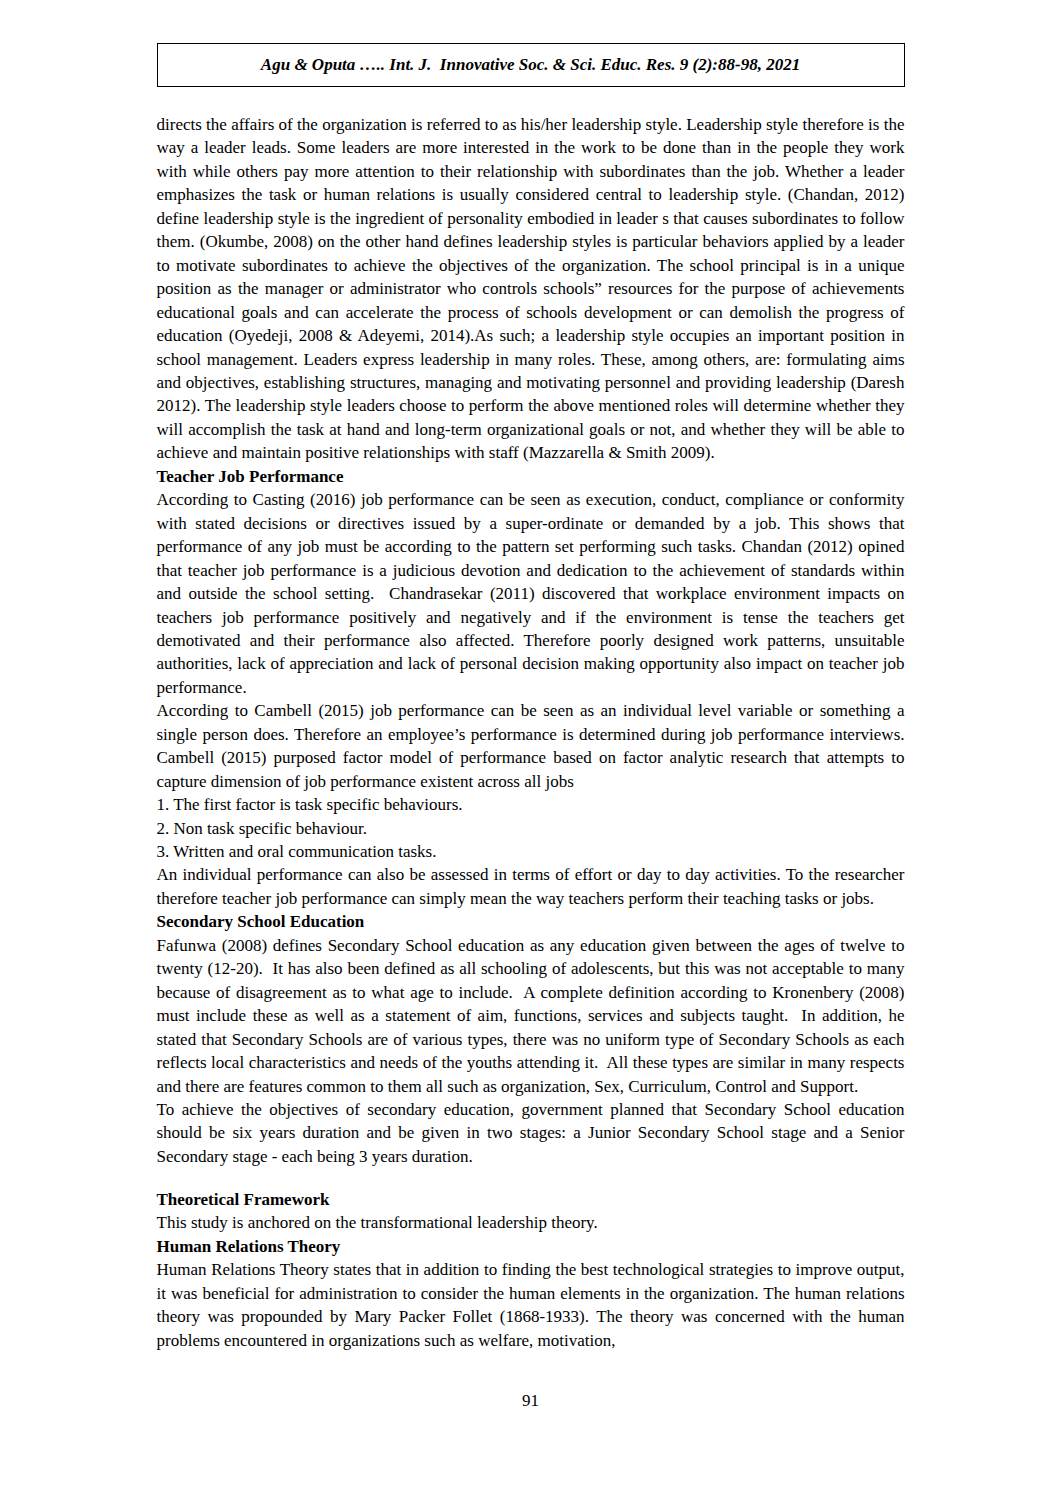Agu & Oputa ….. Int. J. Innovative Soc. & Sci. Educ. Res. 9 (2):88-98, 2021
directs the affairs of the organization is referred to as his/her leadership style. Leadership style therefore is the way a leader leads. Some leaders are more interested in the work to be done than in the people they work with while others pay more attention to their relationship with subordinates than the job. Whether a leader emphasizes the task or human relations is usually considered central to leadership style. (Chandan, 2012) define leadership style is the ingredient of personality embodied in leader s that causes subordinates to follow them. (Okumbe, 2008) on the other hand defines leadership styles is particular behaviors applied by a leader to motivate subordinates to achieve the objectives of the organization. The school principal is in a unique position as the manager or administrator who controls schools” resources for the purpose of achievements educational goals and can accelerate the process of schools development or can demolish the progress of education (Oyedeji, 2008 & Adeyemi, 2014).As such; a leadership style occupies an important position in school management. Leaders express leadership in many roles. These, among others, are: formulating aims and objectives, establishing structures, managing and motivating personnel and providing leadership (Daresh 2012). The leadership style leaders choose to perform the above mentioned roles will determine whether they will accomplish the task at hand and long-term organizational goals or not, and whether they will be able to achieve and maintain positive relationships with staff (Mazzarella & Smith 2009).
Teacher Job Performance
According to Casting (2016) job performance can be seen as execution, conduct, compliance or conformity with stated decisions or directives issued by a super-ordinate or demanded by a job. This shows that performance of any job must be according to the pattern set performing such tasks. Chandan (2012) opined that teacher job performance is a judicious devotion and dedication to the achievement of standards within and outside the school setting. Chandrasekar (2011) discovered that workplace environment impacts on teachers job performance positively and negatively and if the environment is tense the teachers get demotivated and their performance also affected. Therefore poorly designed work patterns, unsuitable authorities, lack of appreciation and lack of personal decision making opportunity also impact on teacher job performance.
According to Cambell (2015) job performance can be seen as an individual level variable or something a single person does. Therefore an employee’s performance is determined during job performance interviews. Cambell (2015) purposed factor model of performance based on factor analytic research that attempts to capture dimension of job performance existent across all jobs
1. The first factor is task specific behaviours.
2. Non task specific behaviour.
3. Written and oral communication tasks.
An individual performance can also be assessed in terms of effort or day to day activities. To the researcher therefore teacher job performance can simply mean the way teachers perform their teaching tasks or jobs.
Secondary School Education
Fafunwa (2008) defines Secondary School education as any education given between the ages of twelve to twenty (12-20). It has also been defined as all schooling of adolescents, but this was not acceptable to many because of disagreement as to what age to include. A complete definition according to Kronenbery (2008) must include these as well as a statement of aim, functions, services and subjects taught. In addition, he stated that Secondary Schools are of various types, there was no uniform type of Secondary Schools as each reflects local characteristics and needs of the youths attending it. All these types are similar in many respects and there are features common to them all such as organization, Sex, Curriculum, Control and Support.
To achieve the objectives of secondary education, government planned that Secondary School education should be six years duration and be given in two stages: a Junior Secondary School stage and a Senior Secondary stage - each being 3 years duration.
Theoretical Framework
This study is anchored on the transformational leadership theory.
Human Relations Theory
Human Relations Theory states that in addition to finding the best technological strategies to improve output, it was beneficial for administration to consider the human elements in the organization. The human relations theory was propounded by Mary Packer Follet (1868-1933). The theory was concerned with the human problems encountered in organizations such as welfare, motivation,
91